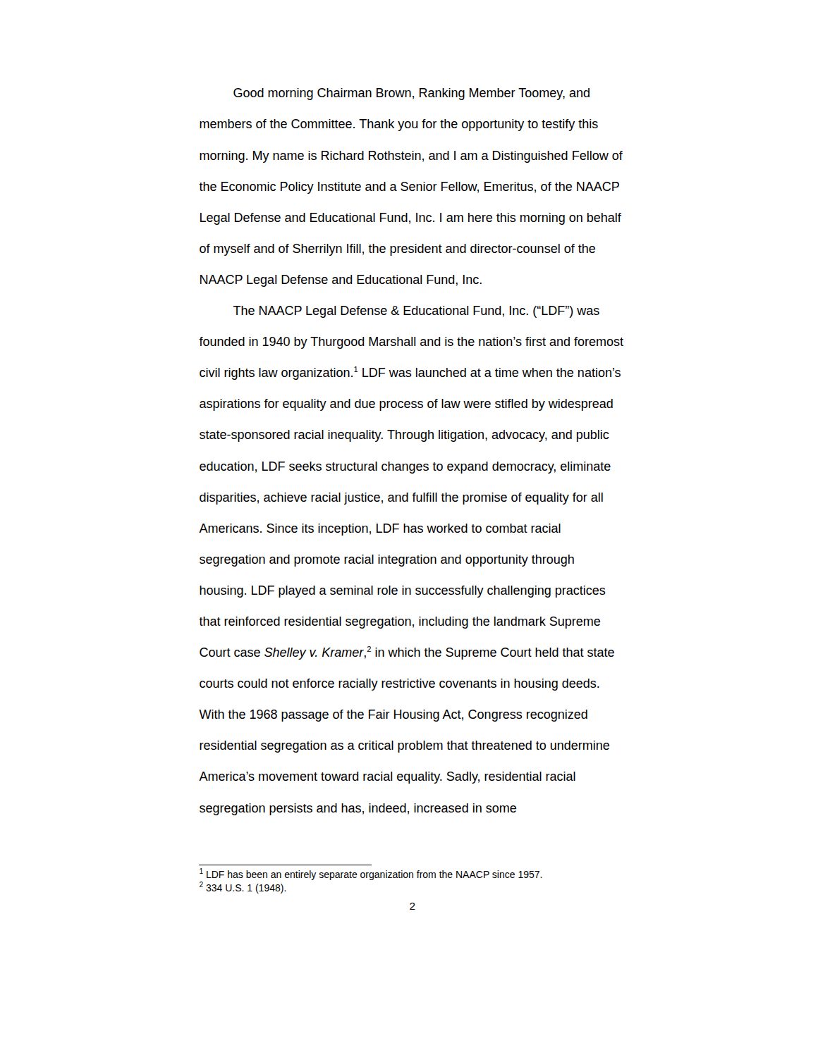Good morning Chairman Brown, Ranking Member Toomey, and members of the Committee. Thank you for the opportunity to testify this morning. My name is Richard Rothstein, and I am a Distinguished Fellow of the Economic Policy Institute and a Senior Fellow, Emeritus, of the NAACP Legal Defense and Educational Fund, Inc. I am here this morning on behalf of myself and of Sherrilyn Ifill, the president and director-counsel of the NAACP Legal Defense and Educational Fund, Inc.
The NAACP Legal Defense & Educational Fund, Inc. (“LDF”) was founded in 1940 by Thurgood Marshall and is the nation’s first and foremost civil rights law organization.1 LDF was launched at a time when the nation’s aspirations for equality and due process of law were stifled by widespread state-sponsored racial inequality. Through litigation, advocacy, and public education, LDF seeks structural changes to expand democracy, eliminate disparities, achieve racial justice, and fulfill the promise of equality for all Americans. Since its inception, LDF has worked to combat racial segregation and promote racial integration and opportunity through housing. LDF played a seminal role in successfully challenging practices that reinforced residential segregation, including the landmark Supreme Court case Shelley v. Kramer,2 in which the Supreme Court held that state courts could not enforce racially restrictive covenants in housing deeds. With the 1968 passage of the Fair Housing Act, Congress recognized residential segregation as a critical problem that threatened to undermine America’s movement toward racial equality. Sadly, residential racial segregation persists and has, indeed, increased in some
1 LDF has been an entirely separate organization from the NAACP since 1957.
2 334 U.S. 1 (1948).
2